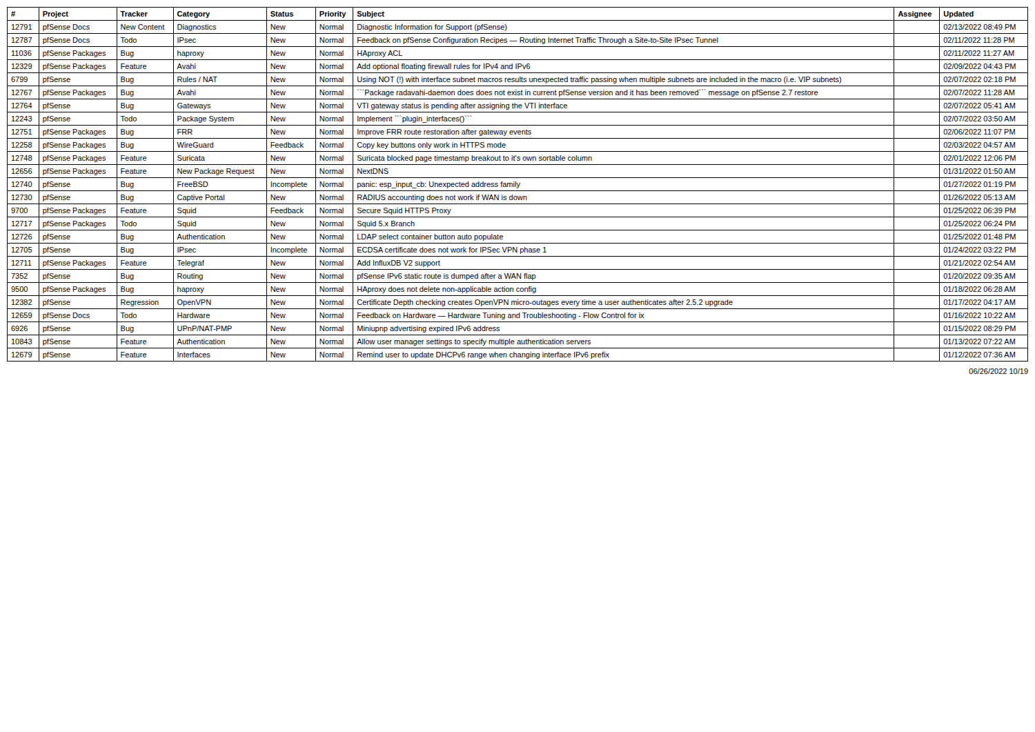| # | Project | Tracker | Category | Status | Priority | Subject | Assignee | Updated |
| --- | --- | --- | --- | --- | --- | --- | --- | --- |
| 12791 | pfSense Docs | New Content | Diagnostics | New | Normal | Diagnostic Information for Support (pfSense) | | 02/13/2022 08:49 PM |
| 12787 | pfSense Docs | Todo | IPsec | New | Normal | Feedback on pfSense Configuration Recipes — Routing Internet Traffic Through a Site-to-Site IPsec Tunnel | | 02/11/2022 11:28 PM |
| 11036 | pfSense Packages | Bug | haproxy | New | Normal | HAproxy ACL | | 02/11/2022 11:27 AM |
| 12329 | pfSense Packages | Feature | Avahi | New | Normal | Add optional floating firewall rules for IPv4 and IPv6 | | 02/09/2022 04:43 PM |
| 6799 | pfSense | Bug | Rules / NAT | New | Normal | Using NOT (!) with interface subnet macros results unexpected traffic passing when multiple subnets are included in the macro (i.e. VIP subnets) | | 02/07/2022 02:18 PM |
| 12767 | pfSense Packages | Bug | Avahi | New | Normal | ```Package radavahi-daemon does does not exist in current pfSense version and it has been removed``` message on pfSense 2.7 restore | | 02/07/2022 11:28 AM |
| 12764 | pfSense | Bug | Gateways | New | Normal | VTI gateway status is pending after assigning the VTI interface | | 02/07/2022 05:41 AM |
| 12243 | pfSense | Todo | Package System | New | Normal | Implement ```plugin_interfaces()``` | | 02/07/2022 03:50 AM |
| 12751 | pfSense Packages | Bug | FRR | New | Normal | Improve FRR route restoration after gateway events | | 02/06/2022 11:07 PM |
| 12258 | pfSense Packages | Bug | WireGuard | Feedback | Normal | Copy key buttons only work in HTTPS mode | | 02/03/2022 04:57 AM |
| 12748 | pfSense Packages | Feature | Suricata | New | Normal | Suricata blocked page timestamp breakout to it's own sortable column | | 02/01/2022 12:06 PM |
| 12656 | pfSense Packages | Feature | New Package Request | New | Normal | NextDNS | | 01/31/2022 01:50 AM |
| 12740 | pfSense | Bug | FreeBSD | Incomplete | Normal | panic: esp_input_cb: Unexpected address family | | 01/27/2022 01:19 PM |
| 12730 | pfSense | Bug | Captive Portal | New | Normal | RADIUS accounting does not work if WAN is down | | 01/26/2022 05:13 AM |
| 9700 | pfSense Packages | Feature | Squid | Feedback | Normal | Secure Squid HTTPS Proxy | | 01/25/2022 06:39 PM |
| 12717 | pfSense Packages | Todo | Squid | New | Normal | Squid 5.x Branch | | 01/25/2022 06:24 PM |
| 12726 | pfSense | Bug | Authentication | New | Normal | LDAP select container button auto populate | | 01/25/2022 01:48 PM |
| 12705 | pfSense | Bug | IPsec | Incomplete | Normal | ECDSA certificate does not work for IPSec VPN phase 1 | | 01/24/2022 03:22 PM |
| 12711 | pfSense Packages | Feature | Telegraf | New | Normal | Add InfluxDB V2 support | | 01/21/2022 02:54 AM |
| 7352 | pfSense | Bug | Routing | New | Normal | pfSense IPv6 static route is dumped after a WAN flap | | 01/20/2022 09:35 AM |
| 9500 | pfSense Packages | Bug | haproxy | New | Normal | HAproxy does not delete non-applicable action config | | 01/18/2022 06:28 AM |
| 12382 | pfSense | Regression | OpenVPN | New | Normal | Certificate Depth checking creates OpenVPN micro-outages every time a user authenticates after 2.5.2 upgrade | | 01/17/2022 04:17 AM |
| 12659 | pfSense Docs | Todo | Hardware | New | Normal | Feedback on Hardware — Hardware Tuning and Troubleshooting - Flow Control for ix | | 01/16/2022 10:22 AM |
| 6926 | pfSense | Bug | UPnP/NAT-PMP | New | Normal | Miniupnp advertising expired IPv6 address | | 01/15/2022 08:29 PM |
| 10843 | pfSense | Feature | Authentication | New | Normal | Allow user manager settings to specify multiple authentication servers | | 01/13/2022 07:22 AM |
| 12679 | pfSense | Feature | Interfaces | New | Normal | Remind user to update DHCPv6 range when changing interface IPv6 prefix | | 01/12/2022 07:36 AM |
06/26/2022 10/19